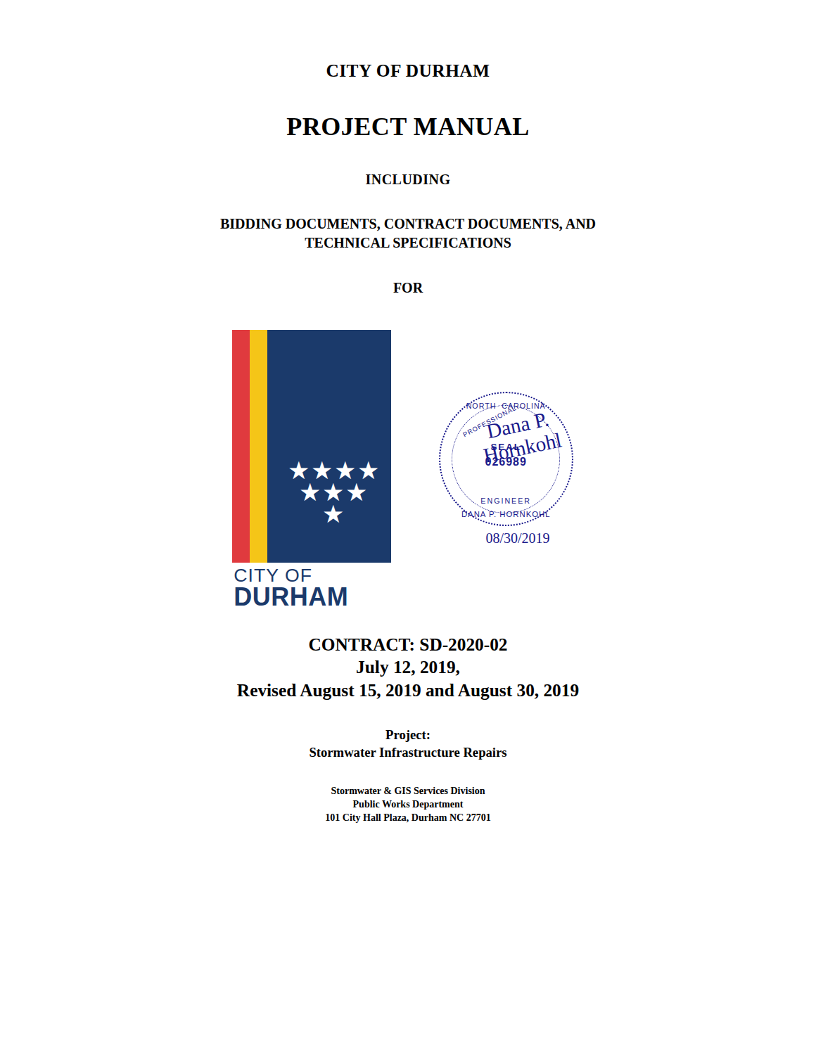CITY OF DURHAM
PROJECT MANUAL
INCLUDING
BIDDING DOCUMENTS, CONTRACT DOCUMENTS, AND
TECHNICAL SPECIFICATIONS
FOR
★★★★
★★★
★
CITY OF
DURHAM
NORTH CAROLINA PROFESSIONAL SEAL 026989 ENGINEER DANA P. HORNKOHL Dana P. Hornkohl
08/30/2019
CONTRACT: SD-2020-02
July 12, 2019,
Revised August 15, 2019 and August 30, 2019
Project:
Stormwater Infrastructure Repairs
Stormwater & GIS Services Division
Public Works Department
101 City Hall Plaza, Durham NC 27701